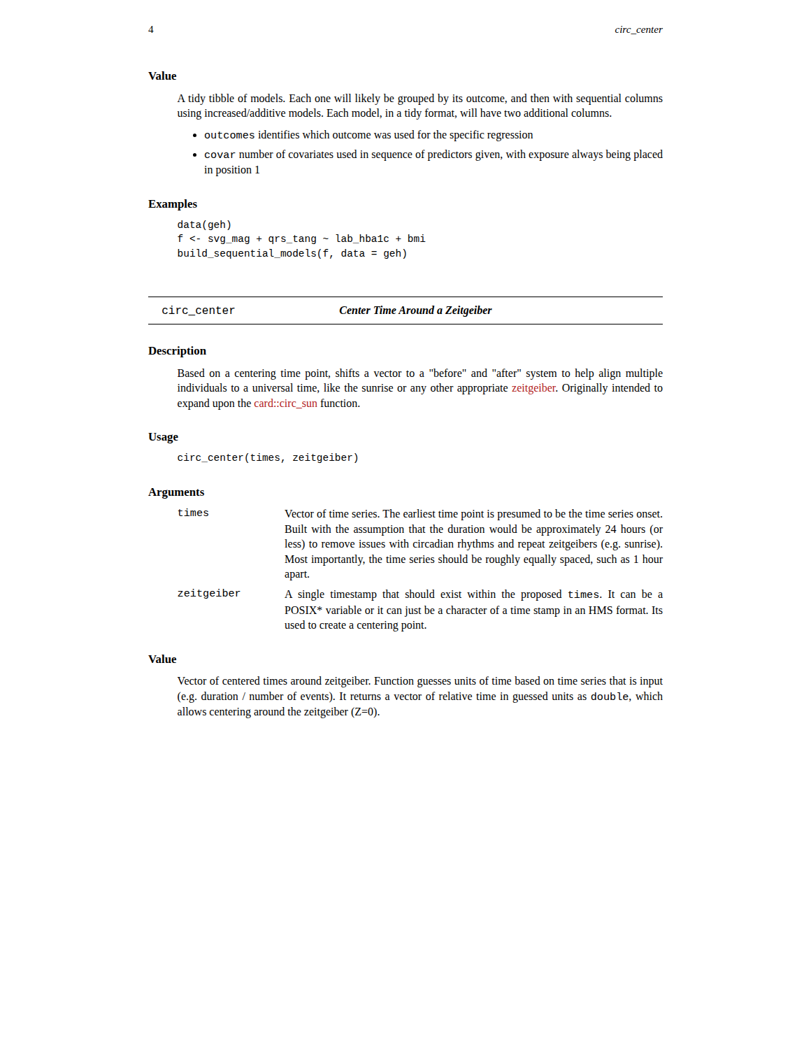4 circ_center
Value
A tidy tibble of models. Each one will likely be grouped by its outcome, and then with sequential columns using increased/additive models. Each model, in a tidy format, will have two additional columns.
outcomes identifies which outcome was used for the specific regression
covar number of covariates used in sequence of predictors given, with exposure always being placed in position 1
Examples
data(geh)
f <- svg_mag + qrs_tang ~ lab_hba1c + bmi
build_sequential_models(f, data = geh)
circ_center Center Time Around a Zeitgeiber
Description
Based on a centering time point, shifts a vector to a "before" and "after" system to help align multiple individuals to a universal time, like the sunrise or any other appropriate zeitgeiber. Originally intended to expand upon the card::circ_sun function.
Usage
circ_center(times, zeitgeiber)
Arguments
times
Vector of time series. The earliest time point is presumed to be the time series onset. Built with the assumption that the duration would be approximately 24 hours (or less) to remove issues with circadian rhythms and repeat zeitgeibers (e.g. sunrise). Most importantly, the time series should be roughly equally spaced, such as 1 hour apart.
zeitgeiber
A single timestamp that should exist within the proposed times. It can be a POSIX* variable or it can just be a character of a time stamp in an HMS format. Its used to create a centering point.
Value
Vector of centered times around zeitgeiber. Function guesses units of time based on time series that is input (e.g. duration / number of events). It returns a vector of relative time in guessed units as double, which allows centering around the zeitgeiber (Z=0).